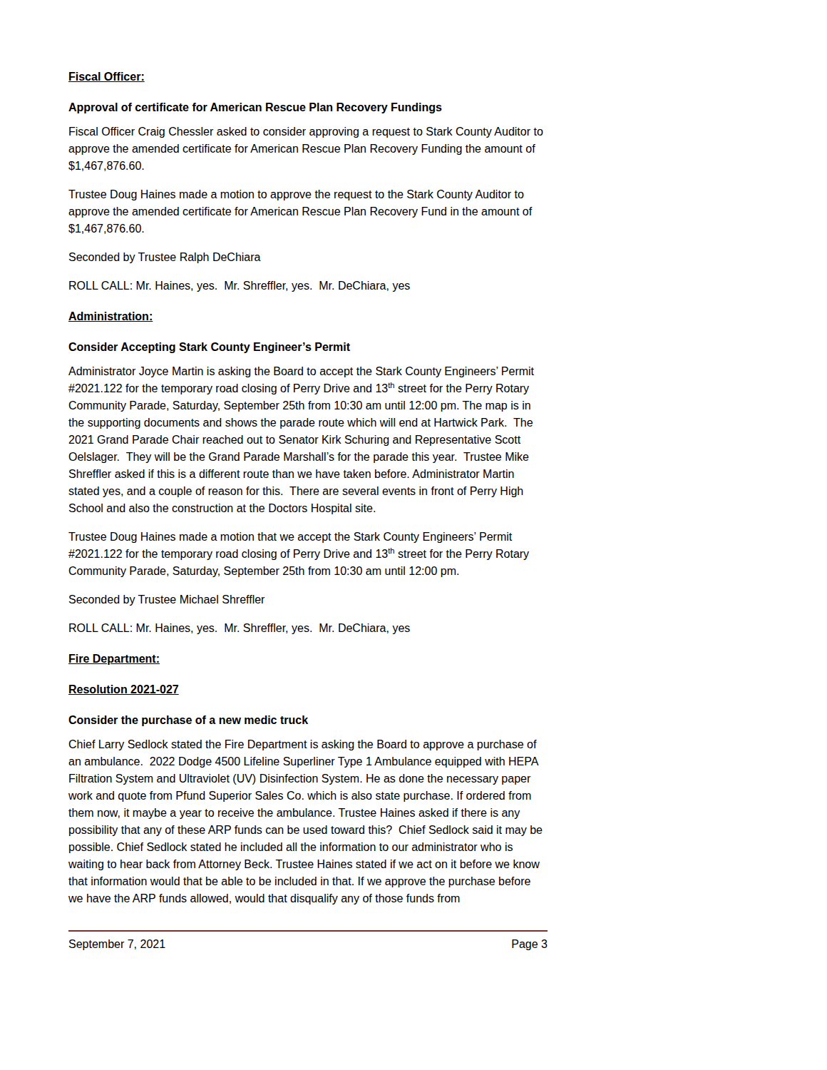Fiscal Officer:
Approval of certificate for American Rescue Plan Recovery Fundings
Fiscal Officer Craig Chessler asked to consider approving a request to Stark County Auditor to approve the amended certificate for American Rescue Plan Recovery Funding the amount of $1,467,876.60.
Trustee Doug Haines made a motion to approve the request to the Stark County Auditor to approve the amended certificate for American Rescue Plan Recovery Fund in the amount of $1,467,876.60.
Seconded by Trustee Ralph DeChiara
ROLL CALL: Mr. Haines, yes. Mr. Shreffler, yes. Mr. DeChiara, yes
Administration:
Consider Accepting Stark County Engineer’s Permit
Administrator Joyce Martin is asking the Board to accept the Stark County Engineers’ Permit #2021.122 for the temporary road closing of Perry Drive and 13th street for the Perry Rotary Community Parade, Saturday, September 25th from 10:30 am until 12:00 pm. The map is in the supporting documents and shows the parade route which will end at Hartwick Park. The 2021 Grand Parade Chair reached out to Senator Kirk Schuring and Representative Scott Oelslager. They will be the Grand Parade Marshall’s for the parade this year. Trustee Mike Shreffler asked if this is a different route than we have taken before. Administrator Martin stated yes, and a couple of reason for this. There are several events in front of Perry High School and also the construction at the Doctors Hospital site.
Trustee Doug Haines made a motion that we accept the Stark County Engineers’ Permit #2021.122 for the temporary road closing of Perry Drive and 13th street for the Perry Rotary Community Parade, Saturday, September 25th from 10:30 am until 12:00 pm.
Seconded by Trustee Michael Shreffler
ROLL CALL: Mr. Haines, yes. Mr. Shreffler, yes. Mr. DeChiara, yes
Fire Department:
Resolution 2021-027
Consider the purchase of a new medic truck
Chief Larry Sedlock stated the Fire Department is asking the Board to approve a purchase of an ambulance. 2022 Dodge 4500 Lifeline Superliner Type 1 Ambulance equipped with HEPA Filtration System and Ultraviolet (UV) Disinfection System. He as done the necessary paper work and quote from Pfund Superior Sales Co. which is also state purchase. If ordered from them now, it maybe a year to receive the ambulance. Trustee Haines asked if there is any possibility that any of these ARP funds can be used toward this? Chief Sedlock said it may be possible. Chief Sedlock stated he included all the information to our administrator who is waiting to hear back from Attorney Beck. Trustee Haines stated if we act on it before we know that information would that be able to be included in that. If we approve the purchase before we have the ARP funds allowed, would that disqualify any of those funds from
September 7, 2021 Page 3